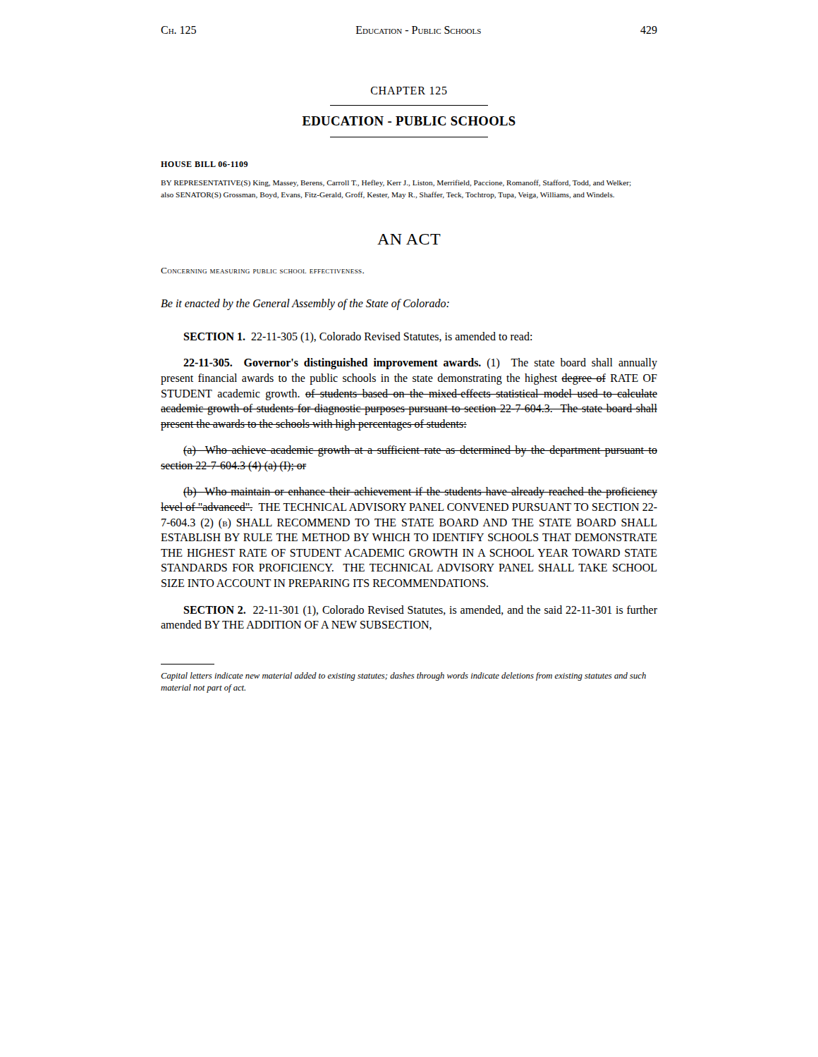Ch. 125 Education - Public Schools 429
CHAPTER 125
EDUCATION - PUBLIC SCHOOLS
HOUSE BILL 06-1109
BY REPRESENTATIVE(S) King, Massey, Berens, Carroll T., Hefley, Kerr J., Liston, Merrifield, Paccione, Romanoff, Stafford, Todd, and Welker;
also SENATOR(S) Grossman, Boyd, Evans, Fitz-Gerald, Groff, Kester, May R., Shaffer, Teck, Tochtrop, Tupa, Veiga, Williams, and Windels.
AN ACT
Concerning measuring public school effectiveness.
Be it enacted by the General Assembly of the State of Colorado:
SECTION 1. 22-11-305 (1), Colorado Revised Statutes, is amended to read:
22-11-305. Governor's distinguished improvement awards. (1) The state board shall annually present financial awards to the public schools in the state demonstrating the highest degree of RATE OF STUDENT academic growth. of students based on the mixed-effects statistical model used to calculate academic growth of students for diagnostic purposes pursuant to section 22-7-604.3. The state board shall present the awards to the schools with high percentages of students:
(a) Who achieve academic growth at a sufficient rate as determined by the department pursuant to section 22-7-604.3 (4) (a) (I); or
(b) Who maintain or enhance their achievement if the students have already reached the proficiency level of "advanced". THE TECHNICAL ADVISORY PANEL CONVENED PURSUANT TO SECTION 22-7-604.3 (2) (b) SHALL RECOMMEND TO THE STATE BOARD AND THE STATE BOARD SHALL ESTABLISH BY RULE THE METHOD BY WHICH TO IDENTIFY SCHOOLS THAT DEMONSTRATE THE HIGHEST RATE OF STUDENT ACADEMIC GROWTH IN A SCHOOL YEAR TOWARD STATE STANDARDS FOR PROFICIENCY. THE TECHNICAL ADVISORY PANEL SHALL TAKE SCHOOL SIZE INTO ACCOUNT IN PREPARING ITS RECOMMENDATIONS.
SECTION 2. 22-11-301 (1), Colorado Revised Statutes, is amended, and the said 22-11-301 is further amended BY THE ADDITION OF A NEW SUBSECTION,
Capital letters indicate new material added to existing statutes; dashes through words indicate deletions from existing statutes and such material not part of act.